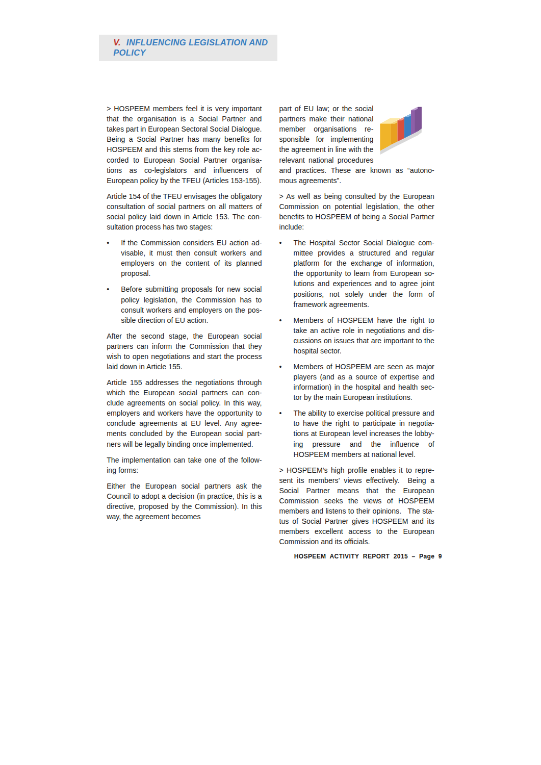V. INFLUENCING LEGISLATION AND POLICY
> HOSPEEM members feel it is very important that the organisation is a Social Partner and takes part in European Sectoral Social Dialogue. Being a Social Partner has many benefits for HOSPEEM and this stems from the key role accorded to European Social Partner organisations as co-legislators and influencers of European policy by the TFEU (Articles 153-155).
Article 154 of the TFEU envisages the obligatory consultation of social partners on all matters of social policy laid down in Article 153. The consultation process has two stages:
•
If the Commission considers EU action advisable, it must then consult workers and employers on the content of its planned proposal.
•
Before submitting proposals for new social policy legislation, the Commission has to consult workers and employers on the possible direction of EU action.
After the second stage, the European social partners can inform the Commission that they wish to open negotiations and start the process laid down in Article 155.
Article 155 addresses the negotiations through which the European social partners can conclude agreements on social policy. In this way, employers and workers have the opportunity to conclude agreements at EU level. Any agreements concluded by the European social partners will be legally binding once implemented.
The implementation can take one of the following forms:
Either the European social partners ask the Council to adopt a decision (in practice, this is a directive, proposed by the Commission). In this way, the agreement becomes
part of EU law; or the social partners make their national member organisations responsible for implementing the agreement in line with the relevant national procedures and practices. These are known as “autonomous agreements”.
> As well as being consulted by the European Commission on potential legislation, the other benefits to HOSPEEM of being a Social Partner include:
•
The Hospital Sector Social Dialogue committee provides a structured and regular platform for the exchange of information, the opportunity to learn from European solutions and experiences and to agree joint positions, not solely under the form of framework agreements.
•
Members of HOSPEEM have the right to take an active role in negotiations and discussions on issues that are important to the hospital sector.
•
Members of HOSPEEM are seen as major players (and as a source of expertise and information) in the hospital and health sector by the main European institutions.
•
The ability to exercise political pressure and to have the right to participate in negotiations at European level increases the lobbying pressure and the influence of HOSPEEM members at national level.
> HOSPEEM’s high profile enables it to represent its members’ views effectively. Being a Social Partner means that the European Commission seeks the views of HOSPEEM members and listens to their opinions. The status of Social Partner gives HOSPEEM and its members excellent access to the European Commission and its officials.
HOSPEEM ACTIVITY REPORT 2015 – Page 9